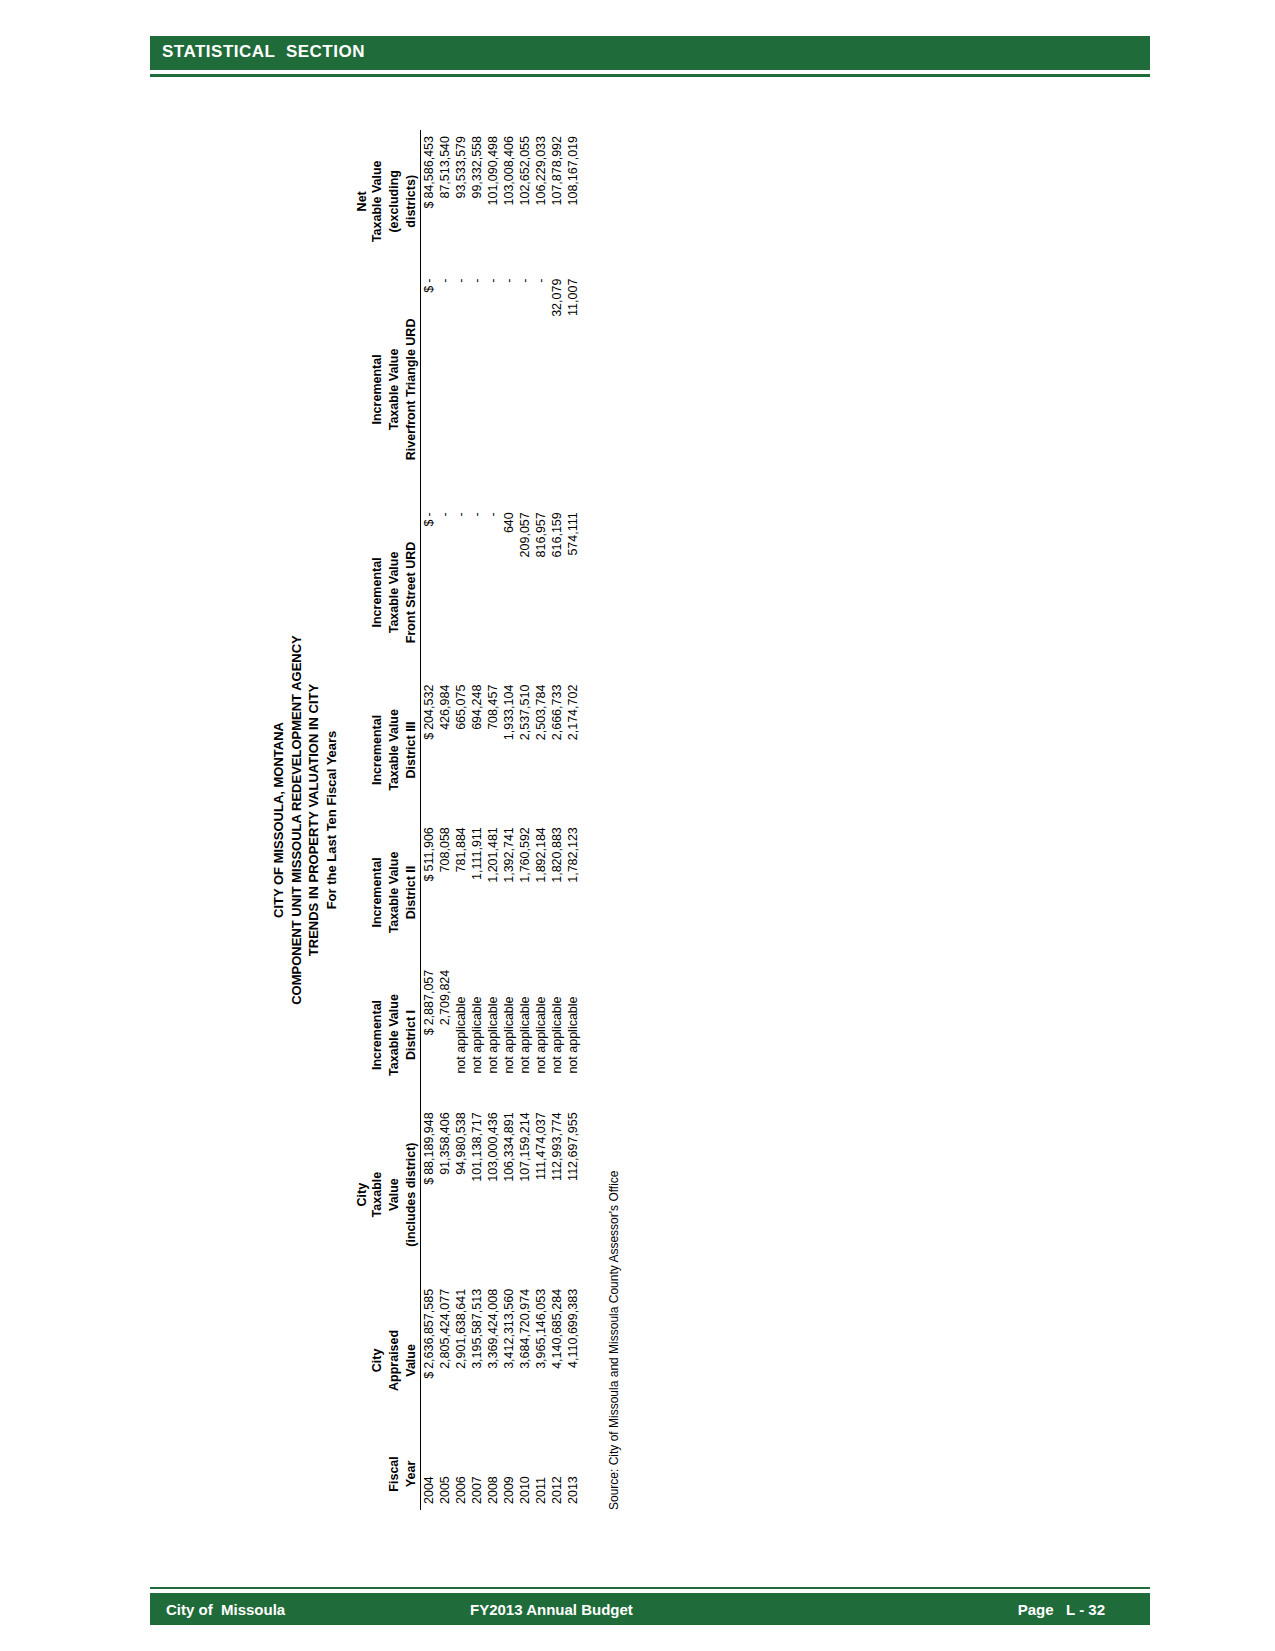STATISTICAL SECTION
CITY OF MISSOULA, MONTANA
COMPONENT UNIT MISSOULA REDEVELOPMENT AGENCY
TRENDS IN PROPERTY VALUATION IN CITY
For the Last Ten Fiscal Years
| | City | City Taxable | Incremental | Incremental | Incremental | Incremental | Incremental | Net Taxable Value |
| --- | --- | --- | --- | --- | --- | --- | --- | --- |
| Fiscal | Appraised | Value | Taxable Value | Taxable Value | Taxable Value | Taxable Value | Taxable Value | (excluding |
| Year | Value | (includes district) | District I | District II | District III | Front Street URD | Riverfront Triangle URD | districts) |
| 2004 | $ 2,636,857,585 | $ 88,189,948 | $ 2,887,057 | $ 511,906 | $ 204,532 | $ - | $ - | $ 84,586,453 |
| 2005 | 2,805,424,077 | 91,358,406 | 2,709,824 | 708,058 | 426,984 | - | - | 87,513,540 |
| 2006 | 2,901,638,641 | 94,980,538 | not applicable | 781,884 | 665,075 | - | - | 93,533,579 |
| 2007 | 3,195,587,513 | 101,138,717 | not applicable | 1,111,911 | 694,248 | - | - | 99,332,558 |
| 2008 | 3,369,424,008 | 103,000,436 | not applicable | 1,201,481 | 708,457 | - | - | 101,090,498 |
| 2009 | 3,412,313,560 | 106,334,891 | not applicable | 1,392,741 | 1,933,104 | 640 | - | 103,008,406 |
| 2010 | 3,684,720,974 | 107,159,214 | not applicable | 1,760,592 | 2,537,510 | 209,057 | - | 102,652,055 |
| 2011 | 3,965,146,053 | 111,474,037 | not applicable | 1,892,184 | 2,503,784 | 816,957 | - | 106,229,033 |
| 2012 | 4,140,685,284 | 112,993,774 | not applicable | 1,820,883 | 2,666,733 | 616,159 | 32,079 | 107,878,992 |
| 2013 | 4,110,699,383 | 112,697,955 | not applicable | 1,782,123 | 2,174,702 | 574,111 | 11,007 | 108,167,019 |
Source: City of Missoula and Missoula County Assessor's Office
City of Missoula
FY2013 Annual Budget
Page L - 32